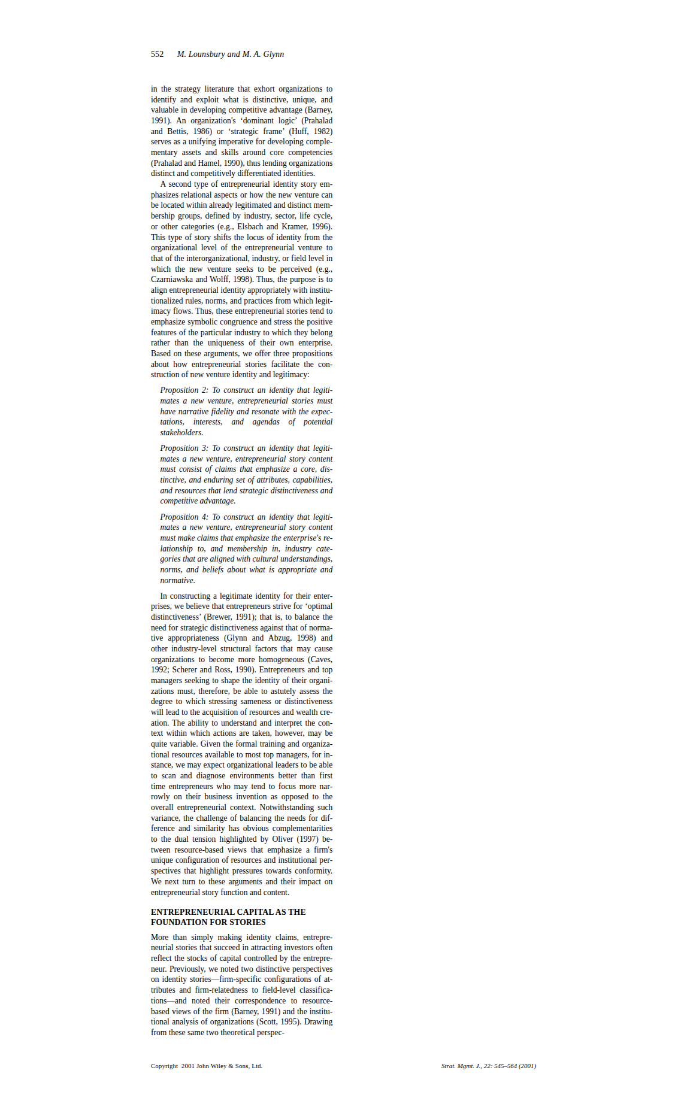552 M. Lounsbury and M. A. Glynn
in the strategy literature that exhort organizations to identify and exploit what is distinctive, unique, and valuable in developing competitive advantage (Barney, 1991). An organization's ‘dominant logic’ (Prahalad and Bettis, 1986) or ‘strategic frame’ (Huff, 1982) serves as a unifying imperative for developing complementary assets and skills around core competencies (Prahalad and Hamel, 1990), thus lending organizations distinct and competitively differentiated identities.
A second type of entrepreneurial identity story emphasizes relational aspects or how the new venture can be located within already legitimated and distinct membership groups, defined by industry, sector, life cycle, or other categories (e.g., Elsbach and Kramer, 1996). This type of story shifts the locus of identity from the organizational level of the entrepreneurial venture to that of the interorganizational, industry, or field level in which the new venture seeks to be perceived (e.g., Czarniawska and Wolff, 1998). Thus, the purpose is to align entrepreneurial identity appropriately with institutionalized rules, norms, and practices from which legitimacy flows. Thus, these entrepreneurial stories tend to emphasize symbolic congruence and stress the positive features of the particular industry to which they belong rather than the uniqueness of their own enterprise. Based on these arguments, we offer three propositions about how entrepreneurial stories facilitate the construction of new venture identity and legitimacy:
Proposition 2: To construct an identity that legitimates a new venture, entrepreneurial stories must have narrative fidelity and resonate with the expectations, interests, and agendas of potential stakeholders.
Proposition 3: To construct an identity that legitimates a new venture, entrepreneurial story content must consist of claims that emphasize a core, distinctive, and enduring set of attributes, capabilities, and resources that lend strategic distinctiveness and competitive advantage.
Proposition 4: To construct an identity that legitimates a new venture, entrepreneurial story content must make claims that emphasize the enterprise's relationship to, and membership in, industry categories that are aligned with cultural understandings, norms, and beliefs about what is appropriate and normative.
In constructing a legitimate identity for their enterprises, we believe that entrepreneurs strive for ‘optimal distinctiveness’ (Brewer, 1991); that is, to balance the need for strategic distinctiveness against that of normative appropriateness (Glynn and Abzug, 1998) and other industry-level structural factors that may cause organizations to become more homogeneous (Caves, 1992; Scherer and Ross, 1990). Entrepreneurs and top managers seeking to shape the identity of their organizations must, therefore, be able to astutely assess the degree to which stressing sameness or distinctiveness will lead to the acquisition of resources and wealth creation. The ability to understand and interpret the context within which actions are taken, however, may be quite variable. Given the formal training and organizational resources available to most top managers, for instance, we may expect organizational leaders to be able to scan and diagnose environments better than first time entrepreneurs who may tend to focus more narrowly on their business invention as opposed to the overall entrepreneurial context. Notwithstanding such variance, the challenge of balancing the needs for difference and similarity has obvious complementarities to the dual tension highlighted by Oliver (1997) between resource-based views that emphasize a firm's unique configuration of resources and institutional perspectives that highlight pressures towards conformity. We next turn to these arguments and their impact on entrepreneurial story function and content.
Entrepreneurial capital as the foundation for stories
More than simply making identity claims, entrepreneurial stories that succeed in attracting investors often reflect the stocks of capital controlled by the entrepreneur. Previously, we noted two distinctive perspectives on identity stories—firm-specific configurations of attributes and firm-relatedness to field-level classifications—and noted their correspondence to resource-based views of the firm (Barney, 1991) and the institutional analysis of organizations (Scott, 1995). Drawing from these same two theoretical perspec-
Copyright 2001 John Wiley & Sons, Ltd.
Strat. Mgmt. J., 22: 545–564 (2001)